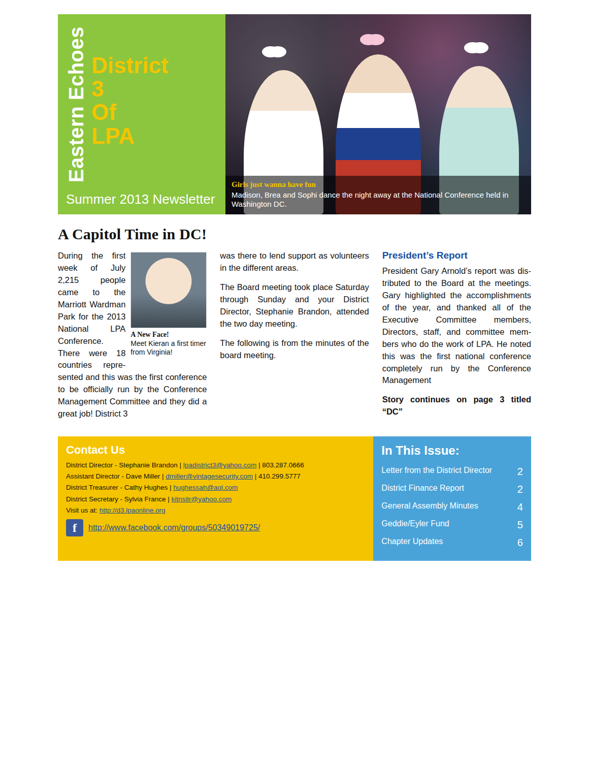Eastern Echoes
District 3 Of LPA
Summer 2013 Newsletter
Girls just wanna have fun
Madison, Brea and Sophi dance the night away at the National Conference held in Washington DC.
A Capitol Time in DC!
A New Face!
Meet Kieran a first timer from Virginia!
During the first week of July 2,215 people came to the Marriott Wardman Park for the 2013 National LPA Conference. There were 18 countries represented and this was the first conference to be officially run by the Conference Management Committee and they did a great job! District 3
was there to lend support as volunteers in the different areas.
The Board meeting took place Saturday through Sunday and your District Director, Stephanie Brandon, attended the two day meeting.
The following is from the minutes of the board meeting.
President’s Report
President Gary Arnold’s report was distributed to the Board at the meetings. Gary highlighted the accomplishments of the year, and thanked all of the Executive Committee members, Directors, staff, and committee members who do the work of LPA. He noted this was the first national conference completely run by the Conference Management
Story continues on page 3 titled “DC”
Contact Us
District Director - Stephanie Brandon | lpadistrict3@yahoo.com | 803.287.0666
Assistant Director - Dave Miller | dmiller@vintagesecurity.com | 410.299.5777
District Treasurer - Cathy Hughes | hughessah@aol.com
District Secretary - Sylvia France | kitnsitr@yahoo.com
Visit us at: http://d3.lpaonline.org
f
http://www.facebook.com/groups/50349019725/
In This Issue:
| Letter from the District Director | 2 |
| District Finance Report | 2 |
| General Assembly Minutes | 4 |
| Geddie/Eyler Fund | 5 |
| Chapter Updates | 6 |